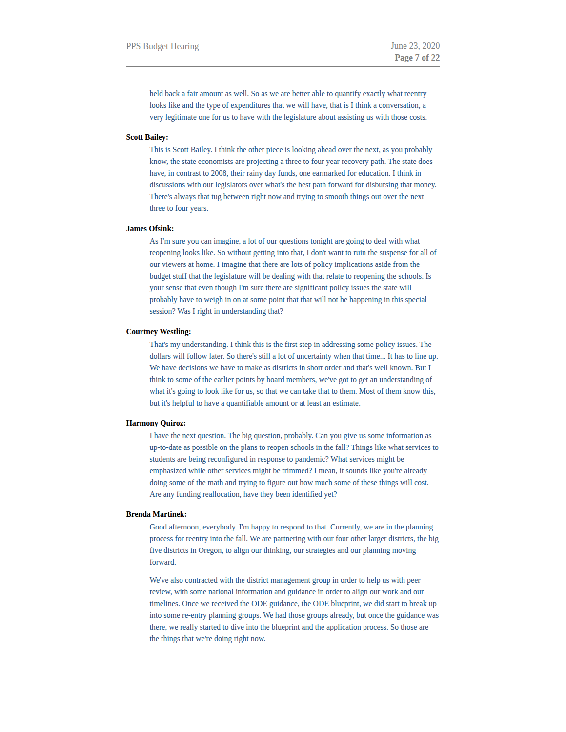PPS Budget Hearing
June 23, 2020 Page 7 of 22
held back a fair amount as well. So as we are better able to quantify exactly what reentry looks like and the type of expenditures that we will have, that is I think a conversation, a very legitimate one for us to have with the legislature about assisting us with those costs.
Scott Bailey:
This is Scott Bailey. I think the other piece is looking ahead over the next, as you probably know, the state economists are projecting a three to four year recovery path. The state does have, in contrast to 2008, their rainy day funds, one earmarked for education. I think in discussions with our legislators over what's the best path forward for disbursing that money. There's always that tug between right now and trying to smooth things out over the next three to four years.
James Ofsink:
As I'm sure you can imagine, a lot of our questions tonight are going to deal with what reopening looks like. So without getting into that, I don't want to ruin the suspense for all of our viewers at home. I imagine that there are lots of policy implications aside from the budget stuff that the legislature will be dealing with that relate to reopening the schools. Is your sense that even though I'm sure there are significant policy issues the state will probably have to weigh in on at some point that that will not be happening in this special session? Was I right in understanding that?
Courtney Westling:
That's my understanding. I think this is the first step in addressing some policy issues. The dollars will follow later. So there's still a lot of uncertainty when that time... It has to line up. We have decisions we have to make as districts in short order and that's well known. But I think to some of the earlier points by board members, we've got to get an understanding of what it's going to look like for us, so that we can take that to them. Most of them know this, but it's helpful to have a quantifiable amount or at least an estimate.
Harmony Quiroz:
I have the next question. The big question, probably. Can you give us some information as up-to-date as possible on the plans to reopen schools in the fall? Things like what services to students are being reconfigured in response to pandemic? What services might be emphasized while other services might be trimmed? I mean, it sounds like you're already doing some of the math and trying to figure out how much some of these things will cost. Are any funding reallocation, have they been identified yet?
Brenda Martinek:
Good afternoon, everybody. I'm happy to respond to that. Currently, we are in the planning process for reentry into the fall. We are partnering with our four other larger districts, the big five districts in Oregon, to align our thinking, our strategies and our planning moving forward.
We've also contracted with the district management group in order to help us with peer review, with some national information and guidance in order to align our work and our timelines. Once we received the ODE guidance, the ODE blueprint, we did start to break up into some re-entry planning groups. We had those groups already, but once the guidance was there, we really started to dive into the blueprint and the application process. So those are the things that we're doing right now.